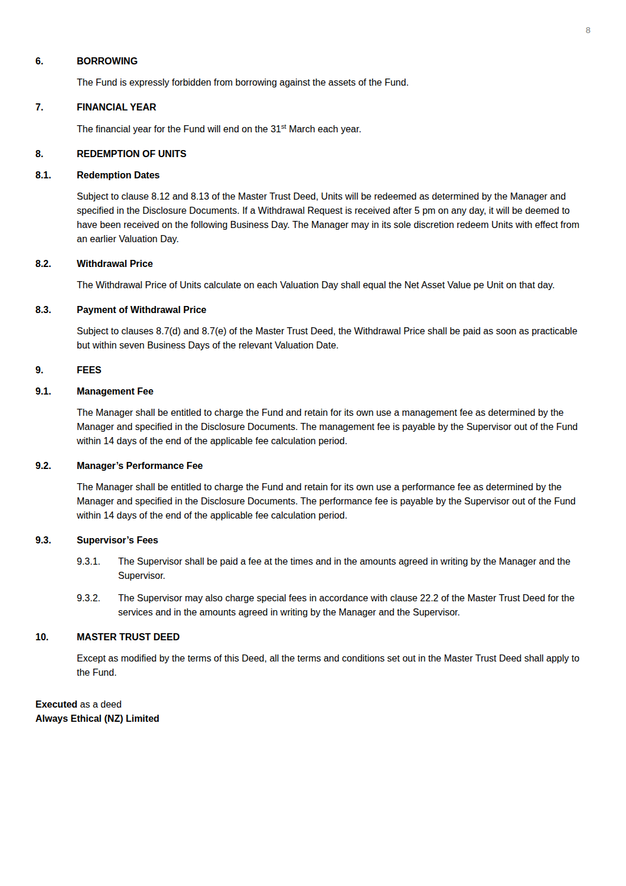8
6. BORROWING
The Fund is expressly forbidden from borrowing against the assets of the Fund.
7. FINANCIAL YEAR
The financial year for the Fund will end on the 31st March each year.
8. REDEMPTION OF UNITS
8.1. Redemption Dates
Subject to clause 8.12 and 8.13 of the Master Trust Deed, Units will be redeemed as determined by the Manager and specified in the Disclosure Documents. If a Withdrawal Request is received after 5 pm on any day, it will be deemed to have been received on the following Business Day. The Manager may in its sole discretion redeem Units with effect from an earlier Valuation Day.
8.2. Withdrawal Price
The Withdrawal Price of Units calculate on each Valuation Day shall equal the Net Asset Value pe Unit on that day.
8.3. Payment of Withdrawal Price
Subject to clauses 8.7(d) and 8.7(e) of the Master Trust Deed, the Withdrawal Price shall be paid as soon as practicable but within seven Business Days of the relevant Valuation Date.
9. FEES
9.1. Management Fee
The Manager shall be entitled to charge the Fund and retain for its own use a management fee as determined by the Manager and specified in the Disclosure Documents. The management fee is payable by the Supervisor out of the Fund within 14 days of the end of the applicable fee calculation period.
9.2. Manager’s Performance Fee
The Manager shall be entitled to charge the Fund and retain for its own use a performance fee as determined by the Manager and specified in the Disclosure Documents. The performance fee is payable by the Supervisor out of the Fund within 14 days of the end of the applicable fee calculation period.
9.3. Supervisor’s Fees
9.3.1. The Supervisor shall be paid a fee at the times and in the amounts agreed in writing by the Manager and the Supervisor.
9.3.2. The Supervisor may also charge special fees in accordance with clause 22.2 of the Master Trust Deed for the services and in the amounts agreed in writing by the Manager and the Supervisor.
10. MASTER TRUST DEED
Except as modified by the terms of this Deed, all the terms and conditions set out in the Master Trust Deed shall apply to the Fund.
Executed as a deed
Always Ethical (NZ) Limited